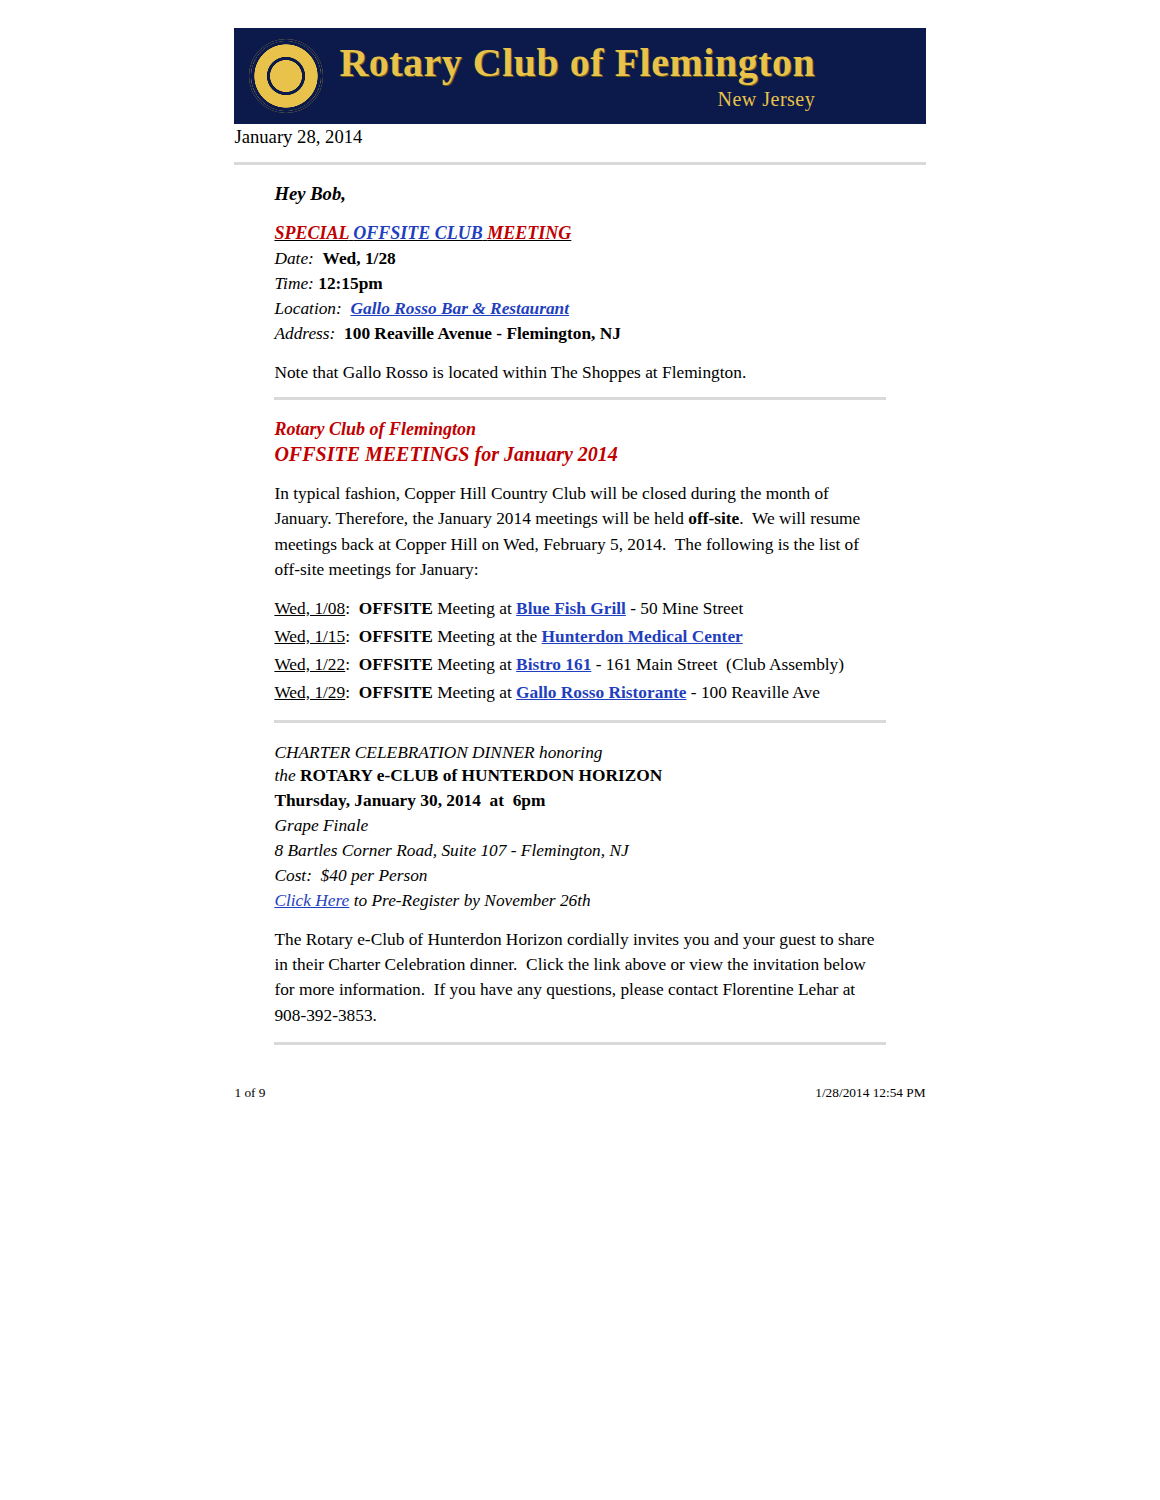Rotary Club of Flemington
New Jersey
January 28, 2014
Hey Bob,
SPECIAL OFFSITE CLUB MEETING
Date: Wed, 1/28
Time: 12:15pm
Location: Gallo Rosso Bar & Restaurant
Address: 100 Reaville Avenue - Flemington, NJ
Note that Gallo Rosso is located within The Shoppes at Flemington.
Rotary Club of Flemington
OFFSITE MEETINGS for January 2014
In typical fashion, Copper Hill Country Club will be closed during the month of January. Therefore, the January 2014 meetings will be held off-site. We will resume meetings back at Copper Hill on Wed, February 5, 2014. The following is the list of off-site meetings for January:
Wed, 1/08: OFFSITE Meeting at Blue Fish Grill - 50 Mine Street
Wed, 1/15: OFFSITE Meeting at the Hunterdon Medical Center
Wed, 1/22: OFFSITE Meeting at Bistro 161 - 161 Main Street (Club Assembly)
Wed, 1/29: OFFSITE Meeting at Gallo Rosso Ristorante - 100 Reaville Ave
CHARTER CELEBRATION DINNER honoring
the ROTARY e-CLUB of HUNTERDON HORIZON
Thursday, January 30, 2014 at 6pm
Grape Finale
8 Bartles Corner Road, Suite 107 - Flemington, NJ
Cost: $40 per Person
Click Here to Pre-Register by November 26th
The Rotary e-Club of Hunterdon Horizon cordially invites you and your guest to share in their Charter Celebration dinner. Click the link above or view the invitation below for more information. If you have any questions, please contact Florentine Lehar at 908-392-3853.
1 of 9
1/28/2014 12:54 PM